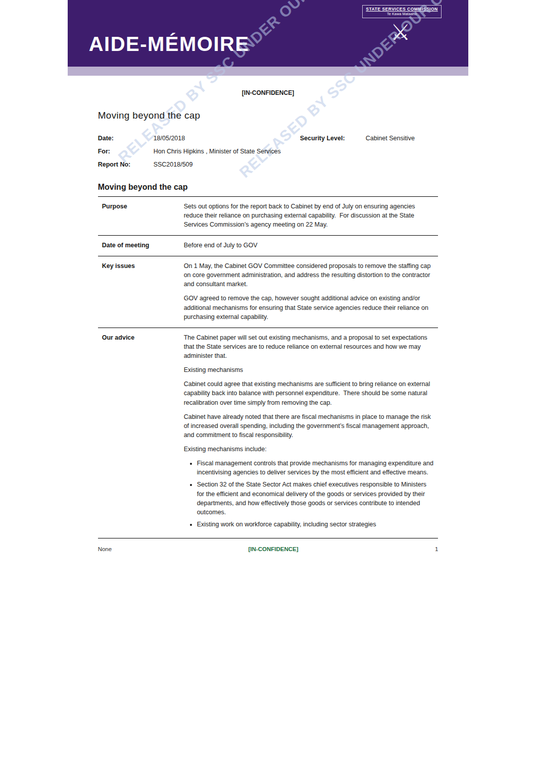AIDE-MÉMOIRE
STATE SERVICES COMMISSION Te Kawa Mataaho
⚔
RELEASED BY SSC UNDER OUR COMMITMENT TO OPEN GOVERNMENT
RELEASED BY SSC UNDER OUR COMMITMENT TO OPEN GOVERNMENT
[IN-CONFIDENCE]
Moving beyond the cap
| Date: | 18/05/2018 | Security Level: | Cabinet Sensitive |
| For: | Hon Chris Hipkins , Minister of State Services |
| Report No: | SSC2018/509 |
Moving beyond the cap
| Purpose | Sets out options for the report back to Cabinet by end of July on ensuring agencies reduce their reliance on purchasing external capability. For discussion at the State Services Commission’s agency meeting on 22 May. |
| Date of meeting | Before end of July to GOV |
| Key issues | On 1 May, the Cabinet GOV Committee considered proposals to remove the staffing cap on core government administration, and address the resulting distortion to the contractor and consultant market. GOV agreed to remove the cap, however sought additional advice on existing and/or additional mechanisms for ensuring that State service agencies reduce their reliance on purchasing external capability. |
| Our advice | The Cabinet paper will set out existing mechanisms, and a proposal to set expectations that the State services are to reduce reliance on external resources and how we may administer that. Existing mechanisms Cabinet could agree that existing mechanisms are sufficient to bring reliance on external capability back into balance with personnel expenditure. There should be some natural recalibration over time simply from removing the cap. Cabinet have already noted that there are fiscal mechanisms in place to manage the risk of increased overall spending, including the government’s fiscal management approach, and commitment to fiscal responsibility. Existing mechanisms include: Fiscal management controls that provide mechanisms for managing expenditure and incentivising agencies to deliver services by the most efficient and effective means. Section 32 of the State Sector Act makes chief executives responsible to Ministers for the efficient and economical delivery of the goods or services provided by their departments, and how effectively those goods or services contribute to intended outcomes. Existing work on workforce capability, including sector strategies |
None
[IN-CONFIDENCE]
1